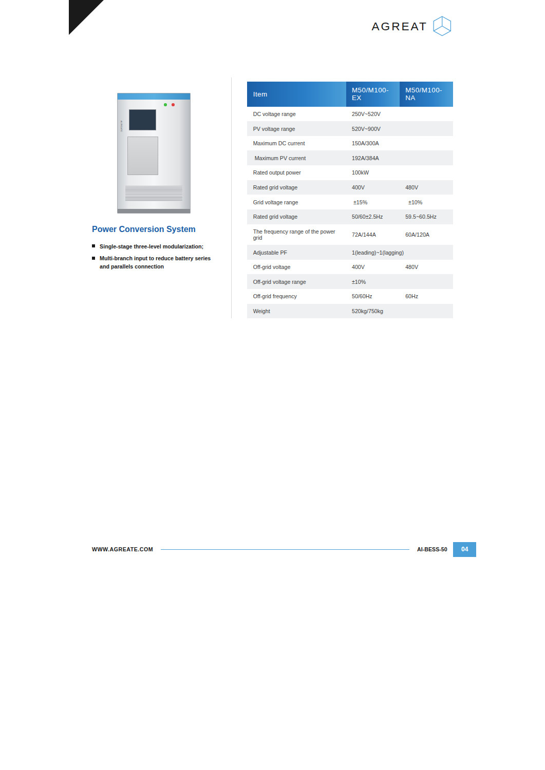AGREAT
AGREATE
Power Conversion System
Single-stage three-level modularization;
Multi-branch input to reduce battery series and parallels connection
| Item | M50/M100-EX | M50/M100-NA |
| --- | --- | --- |
| DC voltage range | 250V~520V | |
| PV voltage range | 520V~900V | |
| Maximum DC current | 150A/300A | |
| Maximum PV current | 192A/384A | |
| Rated output power | 100kW | |
| Rated grid voltage | 400V | 480V |
| Grid voltage range | ±15% | ±10% |
| Rated grid voltage | 50/60±2.5Hz | 59.5~60.5Hz |
| The frequency range of the power grid | 72A/144A | 60A/120A |
| Adjustable PF | 1(leading)~1(lagging) |
| Off-grid voltage | 400V | 480V |
| Off-grid voltage range | ±10% | |
| Off-grid frequency | 50/60Hz | 60Hz |
| Weight | 520kg/750kg | |
WWW.AGREATE.COM
AI-BESS-50 04